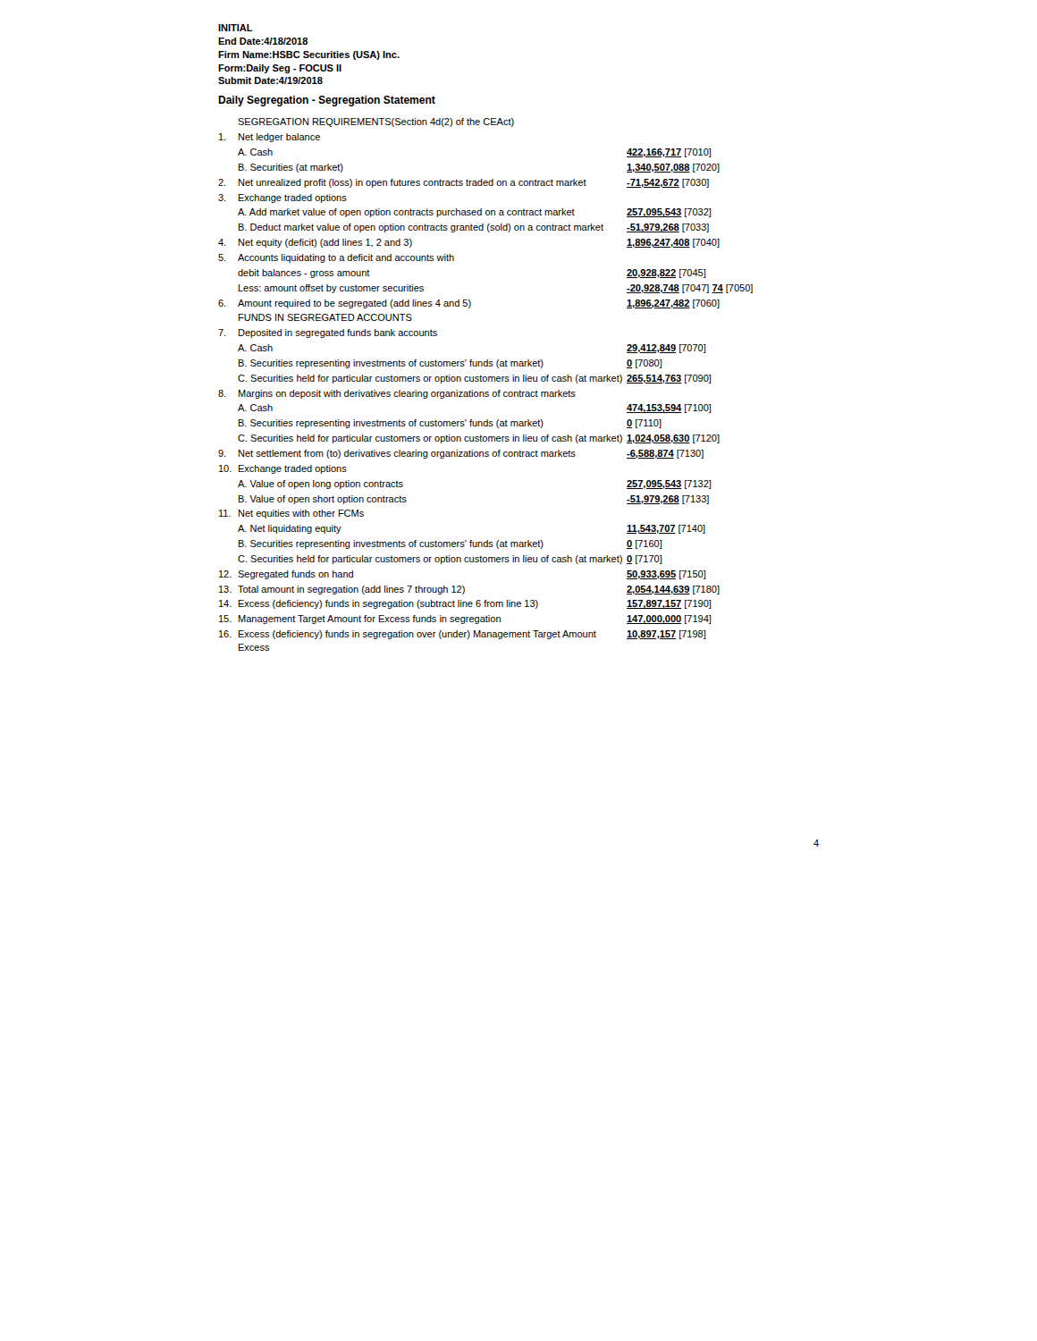INITIAL
End Date:4/18/2018
Firm Name:HSBC Securities (USA) Inc.
Form:Daily Seg - FOCUS II
Submit Date:4/19/2018
Daily Segregation - Segregation Statement
| | SEGREGATION REQUIREMENTS(Section 4d(2) of the CEAct) | |
| 1. | Net ledger balance | |
| | A. Cash | 422,166,717 [7010] |
| | B. Securities (at market) | 1,340,507,088 [7020] |
| 2. | Net unrealized profit (loss) in open futures contracts traded on a contract market | -71,542,672 [7030] |
| 3. | Exchange traded options | |
| | A. Add market value of open option contracts purchased on a contract market | 257,095,543 [7032] |
| | B. Deduct market value of open option contracts granted (sold) on a contract market | -51,979,268 [7033] |
| 4. | Net equity (deficit) (add lines 1, 2 and 3) | 1,896,247,408 [7040] |
| 5. | Accounts liquidating to a deficit and accounts with | |
| | debit balances - gross amount | 20,928,822 [7045] |
| | Less: amount offset by customer securities | -20,928,748 [7047] 74 [7050] |
| 6. | Amount required to be segregated (add lines 4 and 5) | 1,896,247,482 [7060] |
| | FUNDS IN SEGREGATED ACCOUNTS | |
| 7. | Deposited in segregated funds bank accounts | |
| | A. Cash | 29,412,849 [7070] |
| | B. Securities representing investments of customers' funds (at market) | 0 [7080] |
| | C. Securities held for particular customers or option customers in lieu of cash (at market) | 265,514,763 [7090] |
| 8. | Margins on deposit with derivatives clearing organizations of contract markets | |
| | A. Cash | 474,153,594 [7100] |
| | B. Securities representing investments of customers' funds (at market) | 0 [7110] |
| | C. Securities held for particular customers or option customers in lieu of cash (at market) | 1,024,058,630 [7120] |
| 9. | Net settlement from (to) derivatives clearing organizations of contract markets | -6,588,874 [7130] |
| 10. | Exchange traded options | |
| | A. Value of open long option contracts | 257,095,543 [7132] |
| | B. Value of open short option contracts | -51,979,268 [7133] |
| 11. | Net equities with other FCMs | |
| | A. Net liquidating equity | 11,543,707 [7140] |
| | B. Securities representing investments of customers' funds (at market) | 0 [7160] |
| | C. Securities held for particular customers or option customers in lieu of cash (at market) | 0 [7170] |
| 12. | Segregated funds on hand | 50,933,695 [7150] |
| 13. | Total amount in segregation (add lines 7 through 12) | 2,054,144,639 [7180] |
| 14. | Excess (deficiency) funds in segregation (subtract line 6 from line 13) | 157,897,157 [7190] |
| 15. | Management Target Amount for Excess funds in segregation | 147,000,000 [7194] |
| 16. | Excess (deficiency) funds in segregation over (under) Management Target Amount Excess | 10,897,157 [7198] |
4